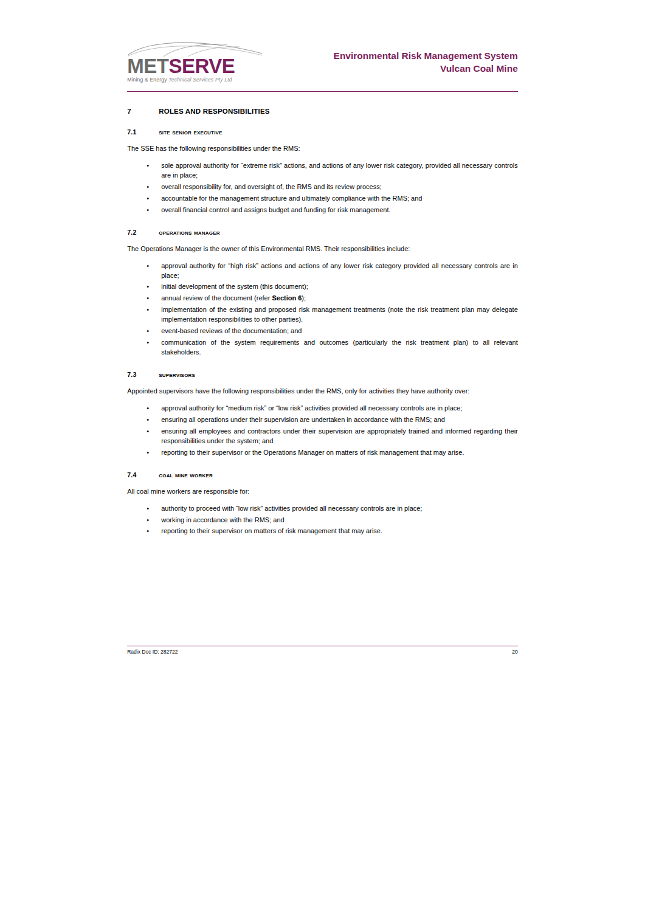MET SERVE
Mining & Energy Technical Services Pty Ltd
Environmental Risk Management System
Vulcan Coal Mine
7 ROLES AND RESPONSIBILITIES
7.1 SITE SENIOR EXECUTIVE
The SSE has the following responsibilities under the RMS:
sole approval authority for “extreme risk” actions, and actions of any lower risk category, provided all necessary controls are in place;
overall responsibility for, and oversight of, the RMS and its review process;
accountable for the management structure and ultimately compliance with the RMS; and
overall financial control and assigns budget and funding for risk management.
7.2 OPERATIONS MANAGER
The Operations Manager is the owner of this Environmental RMS. Their responsibilities include:
approval authority for “high risk” actions and actions of any lower risk category provided all necessary controls are in place;
initial development of the system (this document);
annual review of the document (refer Section 6);
implementation of the existing and proposed risk management treatments (note the risk treatment plan may delegate implementation responsibilities to other parties).
event-based reviews of the documentation; and
communication of the system requirements and outcomes (particularly the risk treatment plan) to all relevant stakeholders.
7.3 SUPERVISORS
Appointed supervisors have the following responsibilities under the RMS, only for activities they have authority over:
approval authority for “medium risk” or “low risk” activities provided all necessary controls are in place;
ensuring all operations under their supervision are undertaken in accordance with the RMS; and
ensuring all employees and contractors under their supervision are appropriately trained and informed regarding their responsibilities under the system; and
reporting to their supervisor or the Operations Manager on matters of risk management that may arise.
7.4 COAL MINE WORKER
All coal mine workers are responsible for:
authority to proceed with “low risk” activities provided all necessary controls are in place;
working in accordance with the RMS; and
reporting to their supervisor on matters of risk management that may arise.
Radix Doc ID: 282722 20